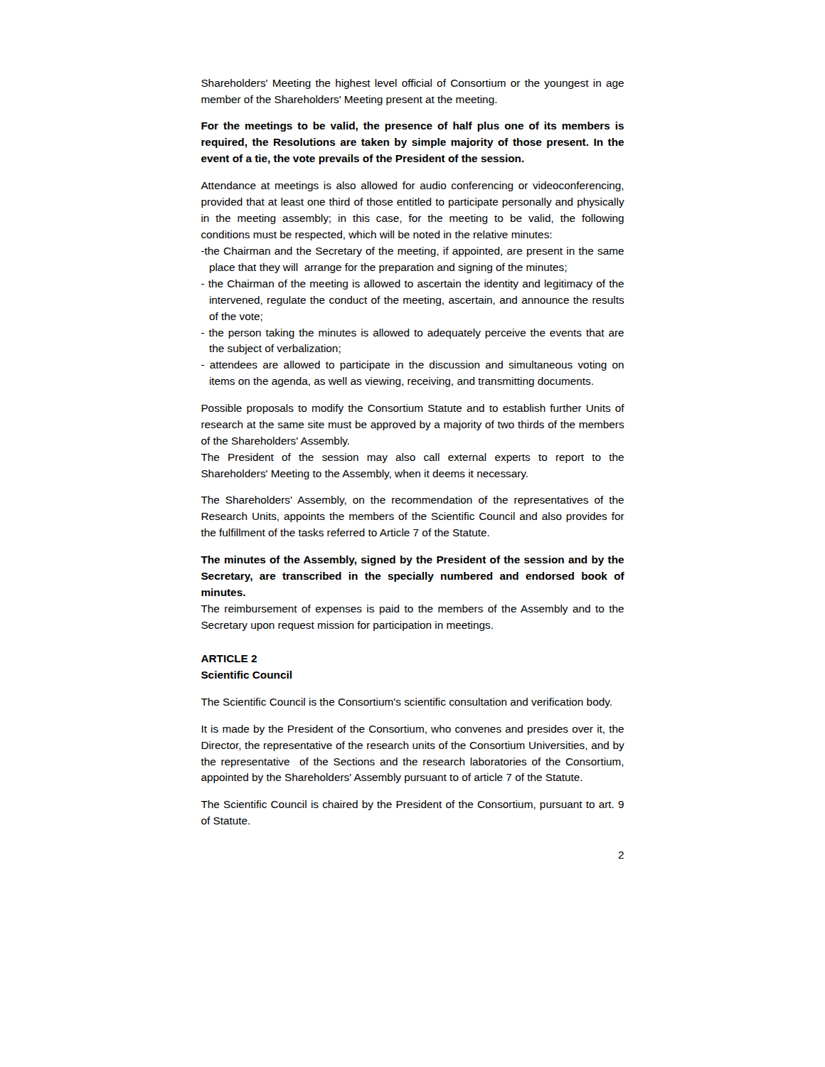Shareholders' Meeting the highest level official of Consortium or the youngest in age member of the Shareholders' Meeting present at the meeting.
For the meetings to be valid, the presence of half plus one of its members is required, the Resolutions are taken by simple majority of those present. In the event of a tie, the vote prevails of the President of the session.
Attendance at meetings is also allowed for audio conferencing or videoconferencing, provided that at least one third of those entitled to participate personally and physically in the meeting assembly; in this case, for the meeting to be valid, the following conditions must be respected, which will be noted in the relative minutes:
-the Chairman and the Secretary of the meeting, if appointed, are present in the same place that they will arrange for the preparation and signing of the minutes;
- the Chairman of the meeting is allowed to ascertain the identity and legitimacy of the intervened, regulate the conduct of the meeting, ascertain, and announce the results of the vote;
- the person taking the minutes is allowed to adequately perceive the events that are the subject of verbalization;
- attendees are allowed to participate in the discussion and simultaneous voting on items on the agenda, as well as viewing, receiving, and transmitting documents.
Possible proposals to modify the Consortium Statute and to establish further Units of research at the same site must be approved by a majority of two thirds of the members of the Shareholders' Assembly.
The President of the session may also call external experts to report to the Shareholders' Meeting to the Assembly, when it deems it necessary.
The Shareholders' Assembly, on the recommendation of the representatives of the Research Units, appoints the members of the Scientific Council and also provides for the fulfillment of the tasks referred to Article 7 of the Statute.
The minutes of the Assembly, signed by the President of the session and by the Secretary, are transcribed in the specially numbered and endorsed book of minutes.
The reimbursement of expenses is paid to the members of the Assembly and to the Secretary upon request mission for participation in meetings.
ARTICLE 2
Scientific Council
The Scientific Council is the Consortium's scientific consultation and verification body.
It is made by the President of the Consortium, who convenes and presides over it, the Director, the representative of the research units of the Consortium Universities, and by the representative of the Sections and the research laboratories of the Consortium, appointed by the Shareholders' Assembly pursuant to of article 7 of the Statute.
The Scientific Council is chaired by the President of the Consortium, pursuant to art. 9 of Statute.
2